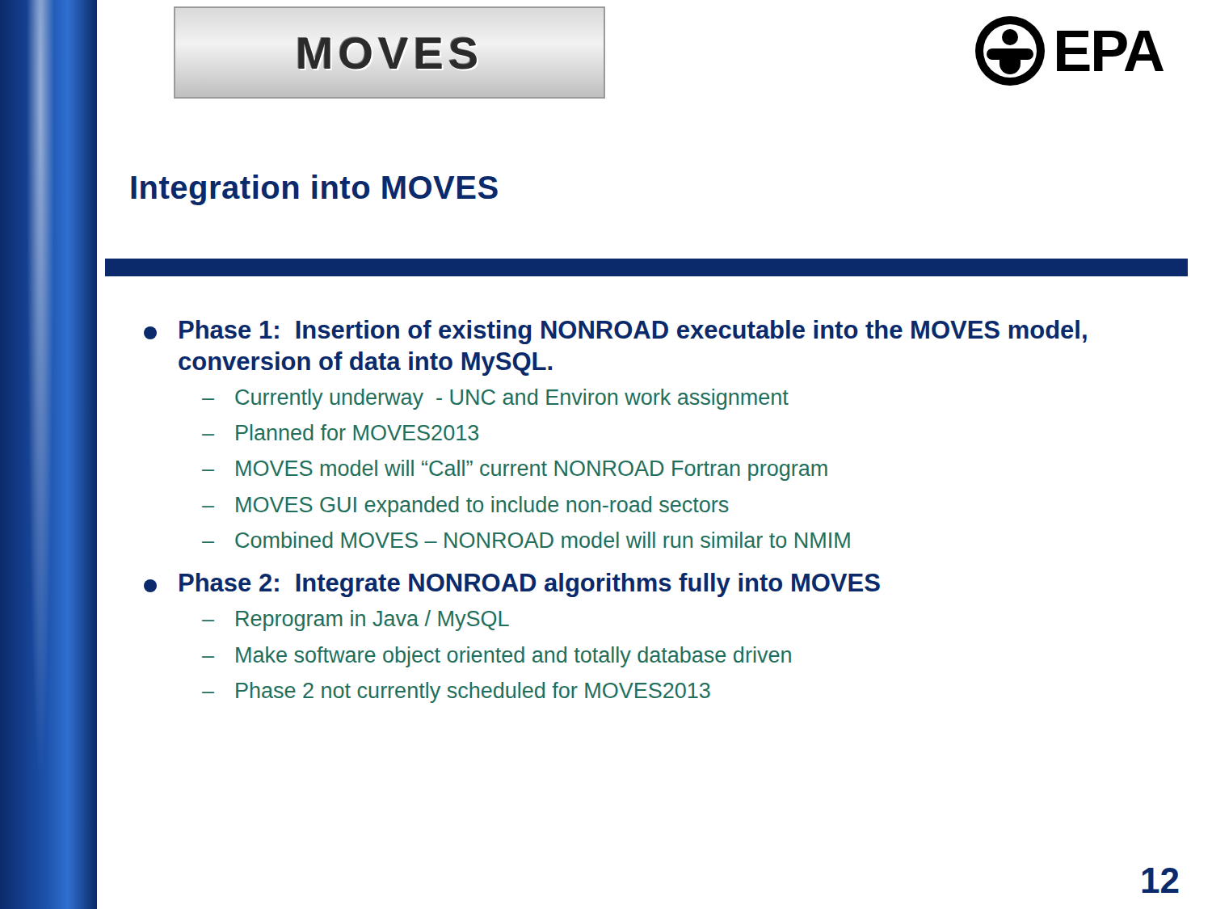MOVES
EPA
Integration into MOVES
Phase 1: Insertion of existing NONROAD executable into the MOVES model, conversion of data into MySQL.
Currently underway - UNC and Environ work assignment
Planned for MOVES2013
MOVES model will “Call” current NONROAD Fortran program
MOVES GUI expanded to include non-road sectors
Combined MOVES – NONROAD model will run similar to NMIM
Phase 2: Integrate NONROAD algorithms fully into MOVES
Reprogram in Java / MySQL
Make software object oriented and totally database driven
Phase 2 not currently scheduled for MOVES2013
12